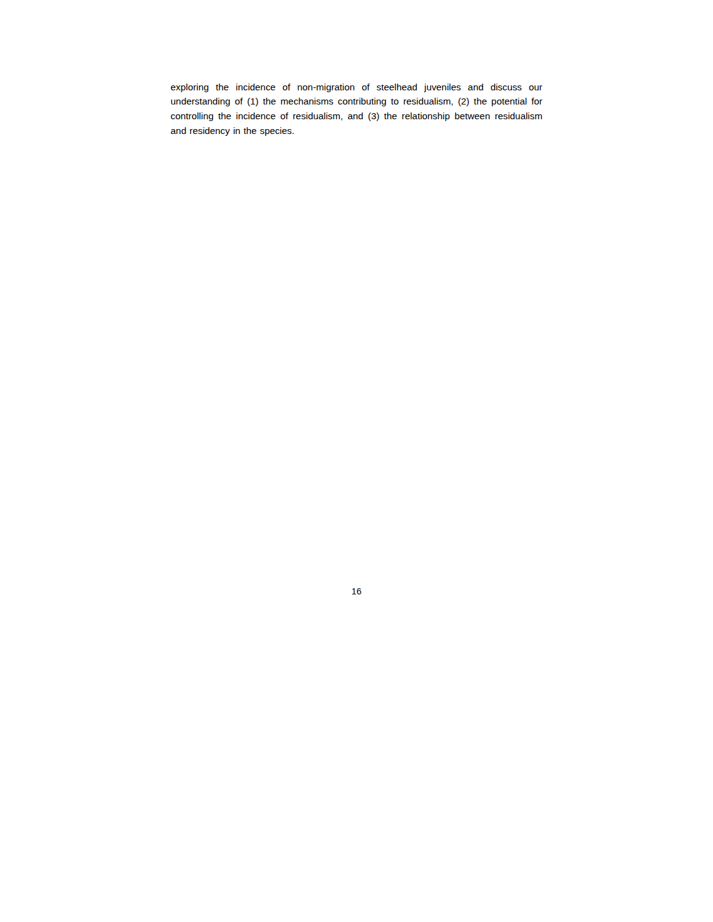exploring the incidence of non-migration of steelhead juveniles and discuss our understanding of (1) the mechanisms contributing to residualism, (2) the potential for controlling the incidence of residualism, and (3) the relationship between residualism and residency in the species.
16